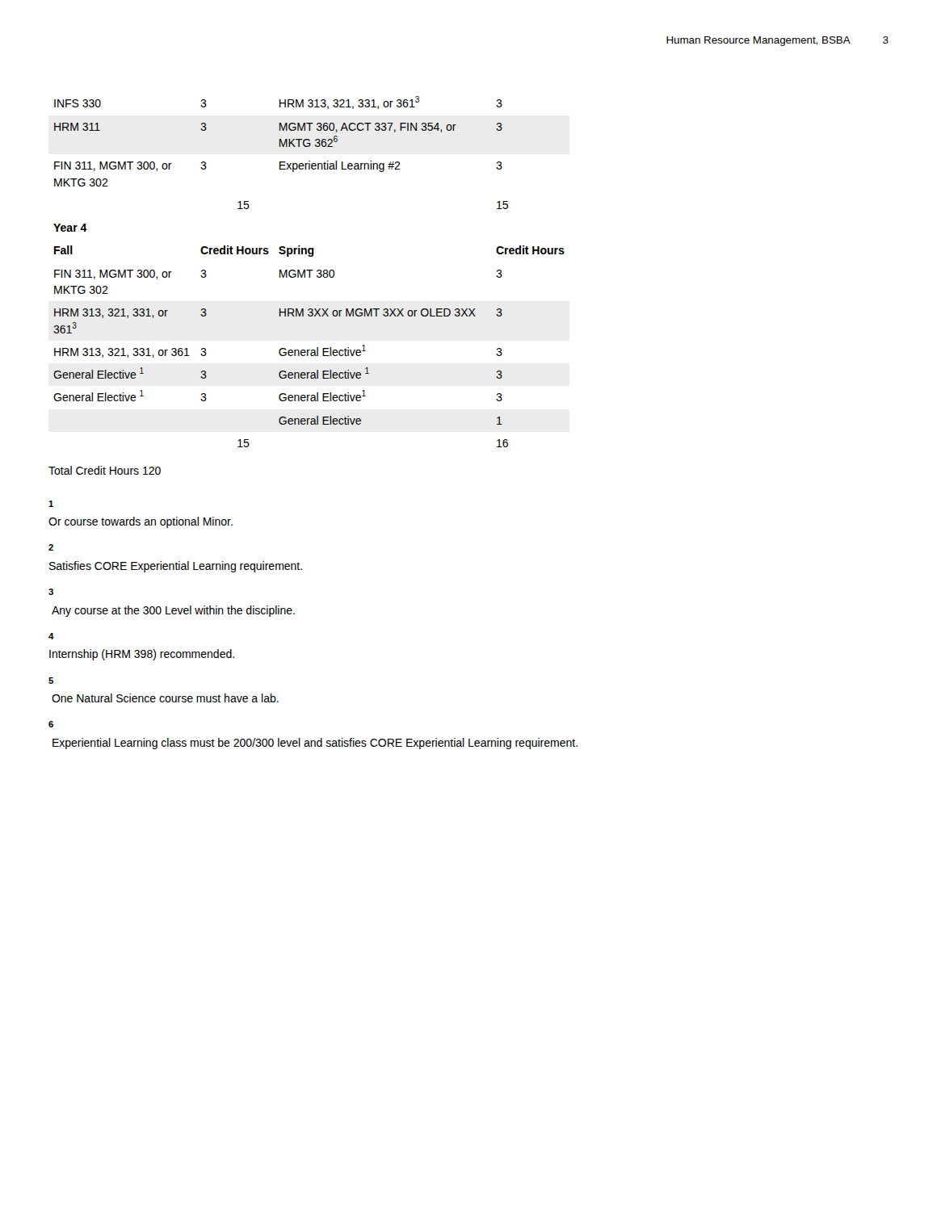Human Resource Management, BSBA 3
| INFS 330 | 3 | HRM 313, 321, 331, or 361 3 | 3 |
| HRM 311 | 3 | MGMT 360, ACCT 337, FIN 354, or MKTG 362 6 | 3 |
| FIN 311, MGMT 300, or MKTG 302 | 3 | Experiential Learning #2 | 3 |
| | 15 | | 15 |
| Year 4 |
| Fall | Credit Hours | Spring | Credit Hours |
| FIN 311, MGMT 300, or MKTG 302 | 3 | MGMT 380 | 3 |
| HRM 313, 321, 331, or 361 3 | 3 | HRM 3XX or MGMT 3XX or OLED 3XX | 3 |
| HRM 313, 321, 331, or 361 | 3 | General Elective 1 | 3 |
| General Elective 1 | 3 | General Elective 1 | 3 |
| General Elective 1 | 3 | General Elective 1 | 3 |
| | | General Elective | 1 |
| | 15 | | 16 |
Total Credit Hours 120
1
Or course towards an optional Minor.
2
Satisfies CORE Experiential Learning requirement.
3
Any course at the 300 Level within the discipline.
4
Internship (HRM 398) recommended.
5
One Natural Science course must have a lab.
6
Experiential Learning class must be 200/300 level and satisfies CORE Experiential Learning requirement.